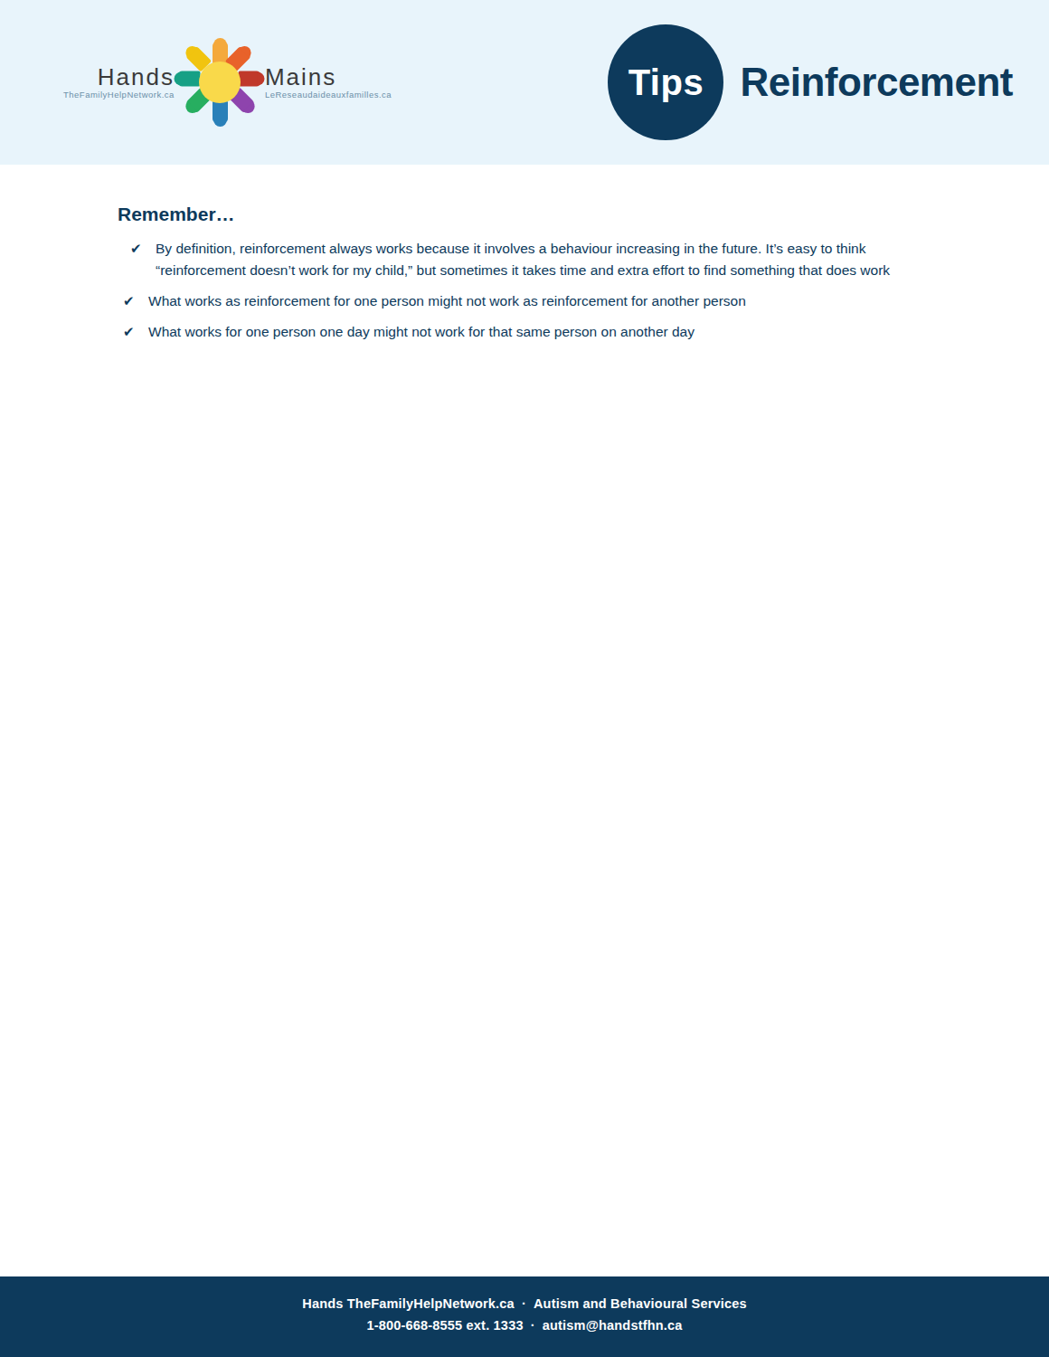Hands TheFamilyHelpNetwork.ca
Mains LeReseaudaideauxfamilles.ca
Tips
Reinforcement
Remember…
By definition, reinforcement always works because it involves a behaviour increasing in the future. It’s easy to think “reinforcement doesn’t work for my child,” but sometimes it takes time and extra effort to find something that does work
What works as reinforcement for one person might not work as reinforcement for another person
What works for one person one day might not work for that same person on another day
Hands TheFamilyHelpNetwork.ca·Autism and Behavioural Services
1-800-668-8555 ext. 1333·autism@handstfhn.ca